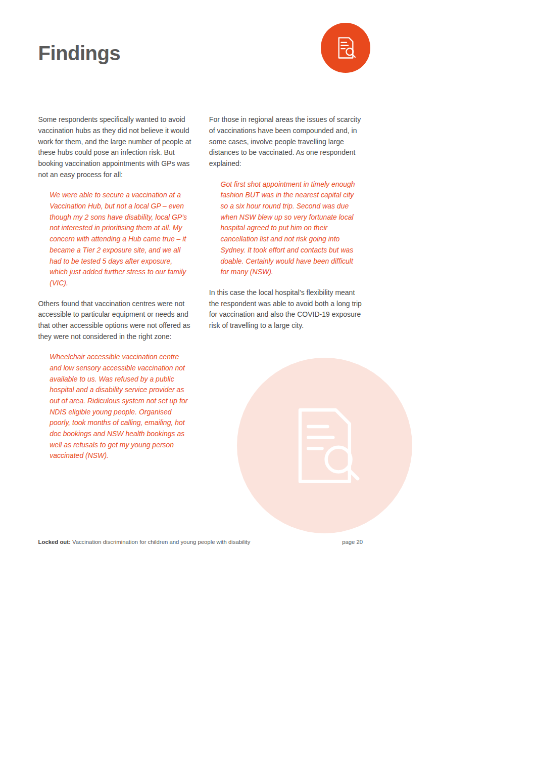Findings
Some respondents specifically wanted to avoid vaccination hubs as they did not believe it would work for them, and the large number of people at these hubs could pose an infection risk. But booking vaccination appointments with GPs was not an easy process for all:
We were able to secure a vaccination at a Vaccination Hub, but not a local GP – even though my 2 sons have disability, local GP’s not interested in prioritising them at all. My concern with attending a Hub came true – it became a Tier 2 exposure site, and we all had to be tested 5 days after exposure, which just added further stress to our family (VIC).
Others found that vaccination centres were not accessible to particular equipment or needs and that other accessible options were not offered as they were not considered in the right zone:
Wheelchair accessible vaccination centre and low sensory accessible vaccination not available to us. Was refused by a public hospital and a disability service provider as out of area. Ridiculous system not set up for NDIS eligible young people. Organised poorly, took months of calling, emailing, hot doc bookings and NSW health bookings as well as refusals to get my young person vaccinated (NSW).
For those in regional areas the issues of scarcity of vaccinations have been compounded and, in some cases, involve people travelling large distances to be vaccinated. As one respondent explained:
Got first shot appointment in timely enough fashion BUT was in the nearest capital city so a six hour round trip. Second was due when NSW blew up so very fortunate local hospital agreed to put him on their cancellation list and not risk going into Sydney. It took effort and contacts but was doable. Certainly would have been difficult for many (NSW).
In this case the local hospital’s flexibility meant the respondent was able to avoid both a long trip for vaccination and also the COVID-19 exposure risk of travelling to a large city.
Locked out: Vaccination discrimination for children and young people with disability
page 20